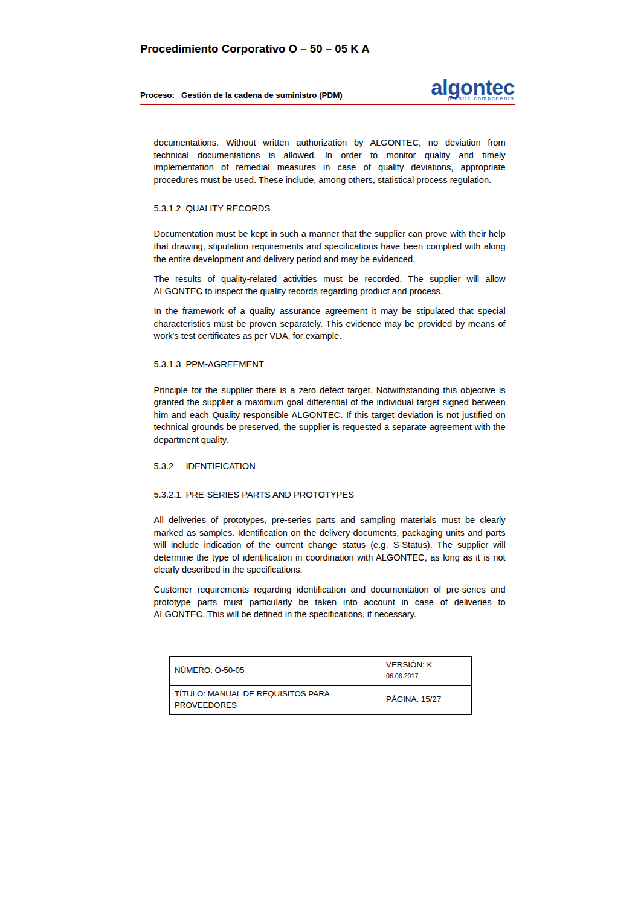Procedimiento Corporativo O – 50 – 05 K A
Proceso: Gestión de la cadena de suministro (PDM)
algontec
plastic components
documentations. Without written authorization by ALGONTEC, no deviation from technical documentations is allowed. In order to monitor quality and timely implementation of remedial measures in case of quality deviations, appropriate procedures must be used. These include, among others, statistical process regulation.
5.3.1.2 Quality records
Documentation must be kept in such a manner that the supplier can prove with their help that drawing, stipulation requirements and specifications have been complied with along the entire development and delivery period and may be evidenced.
The results of quality-related activities must be recorded. The supplier will allow ALGONTEC to inspect the quality records regarding product and process.
In the framework of a quality assurance agreement it may be stipulated that special characteristics must be proven separately. This evidence may be provided by means of work's test certificates as per VDA, for example.
5.3.1.3 PPM-Agreement
Principle for the supplier there is a zero defect target. Notwithstanding this objective is granted the supplier a maximum goal differential of the individual target signed between him and each Quality responsible ALGONTEC. If this target deviation is not justified on technical grounds be preserved, the supplier is requested a separate agreement with the department quality.
5.3.2 Identification
5.3.2.1 Pre-series parts and prototypes
All deliveries of prototypes, pre-series parts and sampling materials must be clearly marked as samples. Identification on the delivery documents, packaging units and parts will include indication of the current change status (e.g. S-Status). The supplier will determine the type of identification in coordination with ALGONTEC, as long as it is not clearly described in the specifications.
Customer requirements regarding identification and documentation of pre-series and prototype parts must particularly be taken into account in case of deliveries to ALGONTEC. This will be defined in the specifications, if necessary.
| NÚMERO: O-50-05 | VERSIÓN: K – 06.06.2017 |
| TÍTULO: MANUAL DE REQUISITOS PARA PROVEEDORES | PÁGINA: 15/27 |